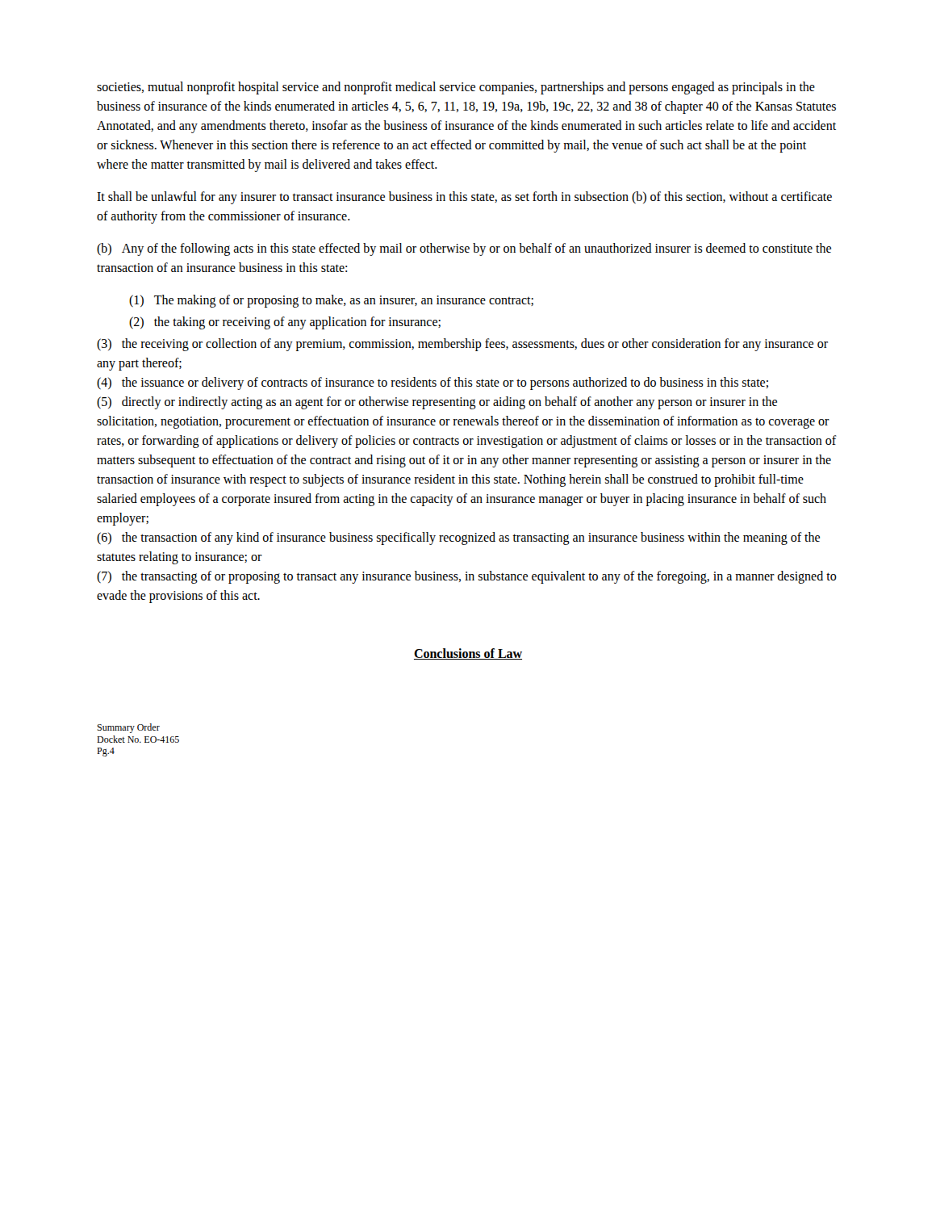societies, mutual nonprofit hospital service and nonprofit medical service companies, partnerships and persons engaged as principals in the business of insurance of the kinds enumerated in articles 4, 5, 6, 7, 11, 18, 19, 19a, 19b, 19c, 22, 32 and 38 of chapter 40 of the Kansas Statutes Annotated, and any amendments thereto, insofar as the business of insurance of the kinds enumerated in such articles relate to life and accident or sickness. Whenever in this section there is reference to an act effected or committed by mail, the venue of such act shall be at the point where the matter transmitted by mail is delivered and takes effect.
It shall be unlawful for any insurer to transact insurance business in this state, as set forth in subsection (b) of this section, without a certificate of authority from the commissioner of insurance.
(b) Any of the following acts in this state effected by mail or otherwise by or on behalf of an unauthorized insurer is deemed to constitute the transaction of an insurance business in this state:
(1) The making of or proposing to make, as an insurer, an insurance contract;
(2) the taking or receiving of any application for insurance;
(3) the receiving or collection of any premium, commission, membership fees, assessments, dues or other consideration for any insurance or any part thereof;
(4) the issuance or delivery of contracts of insurance to residents of this state or to persons authorized to do business in this state;
(5) directly or indirectly acting as an agent for or otherwise representing or aiding on behalf of another any person or insurer in the solicitation, negotiation, procurement or effectuation of insurance or renewals thereof or in the dissemination of information as to coverage or rates, or forwarding of applications or delivery of policies or contracts or investigation or adjustment of claims or losses or in the transaction of matters subsequent to effectuation of the contract and rising out of it or in any other manner representing or assisting a person or insurer in the transaction of insurance with respect to subjects of insurance resident in this state. Nothing herein shall be construed to prohibit full-time salaried employees of a corporate insured from acting in the capacity of an insurance manager or buyer in placing insurance in behalf of such employer;
(6) the transaction of any kind of insurance business specifically recognized as transacting an insurance business within the meaning of the statutes relating to insurance; or
(7) the transacting of or proposing to transact any insurance business, in substance equivalent to any of the foregoing, in a manner designed to evade the provisions of this act.
Conclusions of Law
Summary Order
Docket No. EO-4165
Pg.4